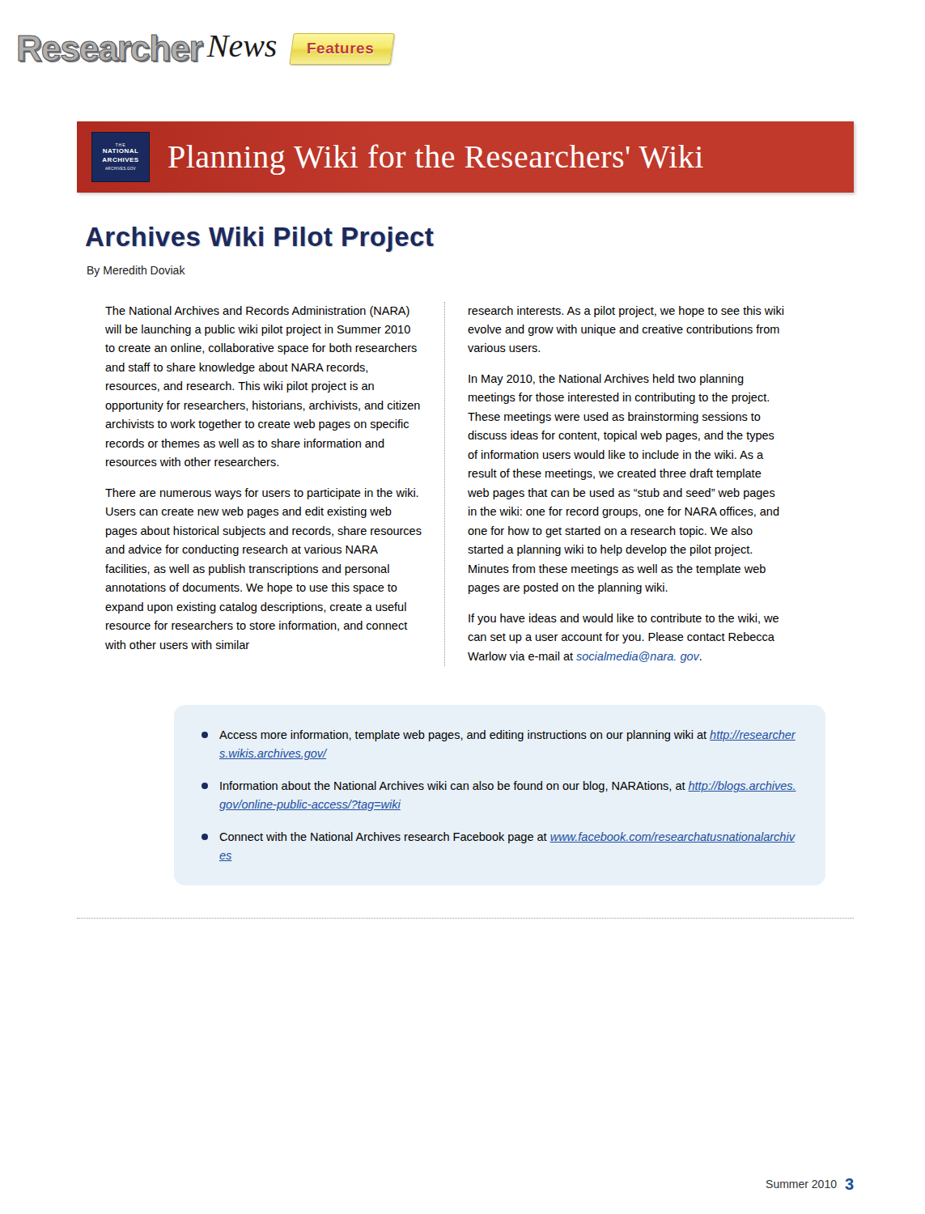Researcher News
Features
THE
NATIONAL
ARCHIVES
ARCHIVES.GOV
Planning Wiki for the Researchers' Wiki
Archives Wiki Pilot Project
By Meredith Doviak
The National Archives and Records Administration (NARA) will be launching a public wiki pilot project in Summer 2010 to create an online, collaborative space for both researchers and staff to share knowledge about NARA records, resources, and research. This wiki pilot project is an opportunity for researchers, historians, archivists, and citizen archivists to work together to create web pages on specific records or themes as well as to share information and resources with other researchers.
There are numerous ways for users to participate in the wiki. Users can create new web pages and edit existing web pages about historical subjects and records, share resources and advice for conducting research at various NARA facilities, as well as publish transcriptions and personal annotations of documents. We hope to use this space to expand upon existing catalog descriptions, create a useful resource for researchers to store information, and connect with other users with similar
research interests. As a pilot project, we hope to see this wiki evolve and grow with unique and creative contributions from various users.
In May 2010, the National Archives held two planning meetings for those interested in contributing to the project. These meetings were used as brainstorming sessions to discuss ideas for content, topical web pages, and the types of information users would like to include in the wiki. As a result of these meetings, we created three draft template web pages that can be used as “stub and seed” web pages in the wiki: one for record groups, one for NARA offices, and one for how to get started on a research topic. We also started a planning wiki to help develop the pilot project. Minutes from these meetings as well as the template web pages are posted on the planning wiki.
If you have ideas and would like to contribute to the wiki, we can set up a user account for you. Please contact Rebecca Warlow via e-mail at socialmedia@nara. gov.
Access more information, template web pages, and editing instructions on our planning wiki at http://researchers.wikis.archives.gov/
Information about the National Archives wiki can also be found on our blog, NARAtions, at http://blogs.archives.gov/online-public-access/?tag=wiki
Connect with the National Archives research Facebook page at www.facebook.com/researchatusnationalarchives
Summer 2010 3